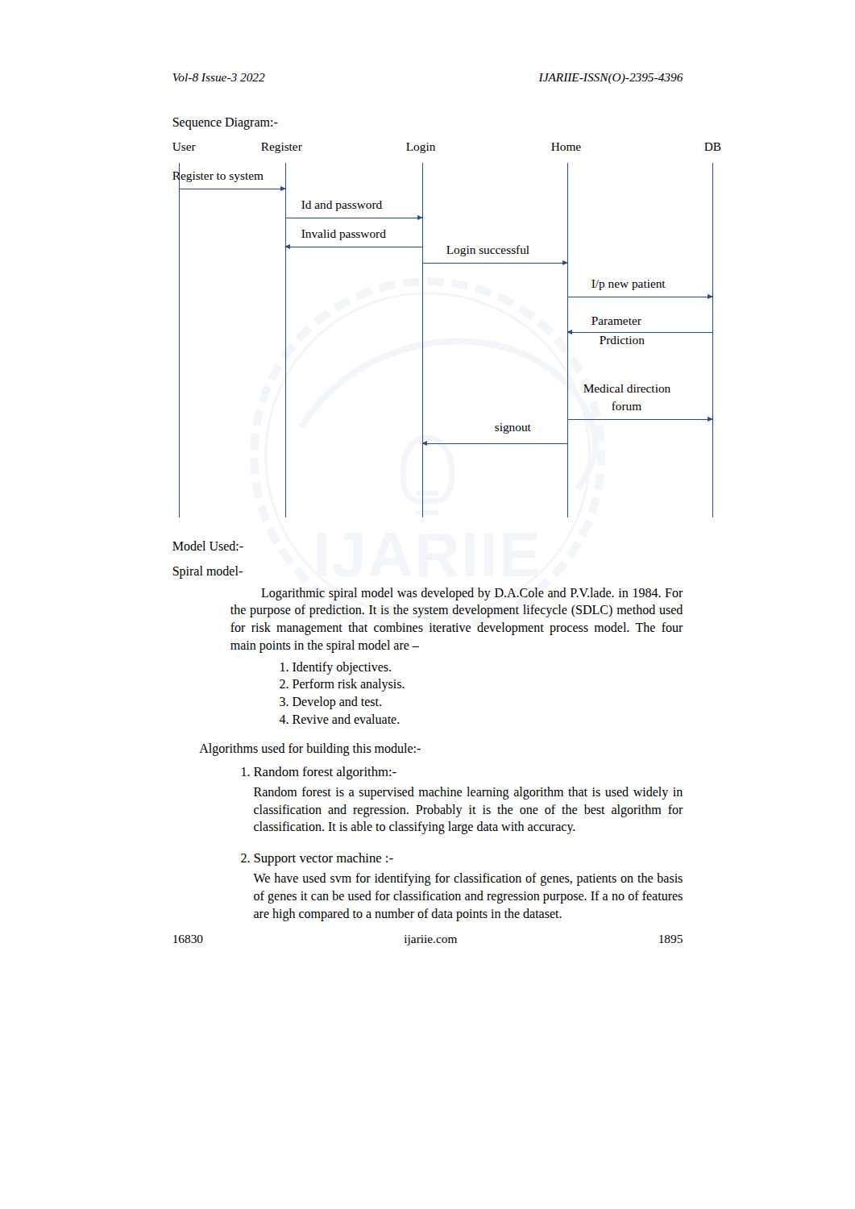Vol-8 Issue-3 2022
IJARIIE-ISSN(O)-2395-4396
IJARIIE
Sequence Diagram:-
User Register Login Home DB
Register to system
Id and password
Invalid password
Login successful
I/p new patient
Parameter
Prdiction
Medical direction
forum
signout
Model Used:-
Spiral model-
Logarithmic spiral model was developed by D.A.Cole and P.V.lade. in 1984. For the purpose of prediction. It is the system development lifecycle (SDLC) method used for risk management that combines iterative development process model. The four main points in the spiral model are –
Identify objectives.
Perform risk analysis.
Develop and test.
Revive and evaluate.
Algorithms used for building this module:-
Random forest algorithm:-
Random forest is a supervised machine learning algorithm that is used widely in classification and regression. Probably it is the one of the best algorithm for classification. It is able to classifying large data with accuracy.
Support vector machine :-
We have used svm for identifying for classification of genes, patients on the basis of genes it can be used for classification and regression purpose. If a no of features are high compared to a number of data points in the dataset.
16830
ijariie.com
1895